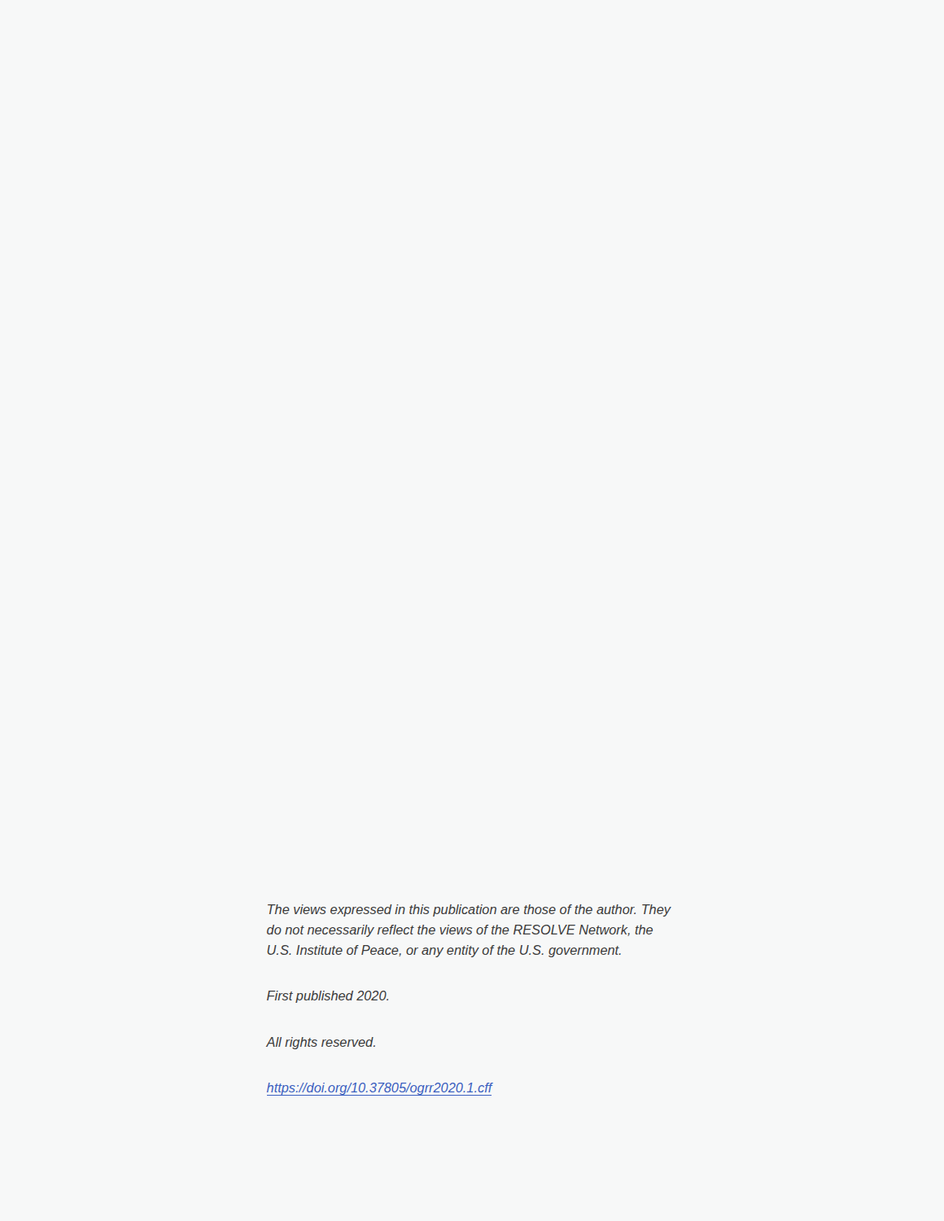The views expressed in this publication are those of the author. They do not necessarily reflect the views of the RESOLVE Network, the U.S. Institute of Peace, or any entity of the U.S. government.
First published 2020.
All rights reserved.
https://doi.org/10.37805/ogrr2020.1.cff